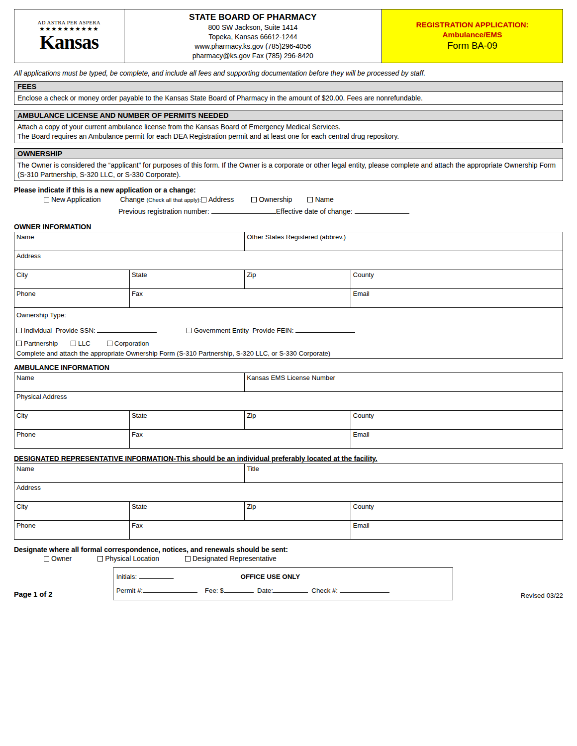AD ASTRA PER ASPERA
★★★★★★★★★★
Kansas
STATE BOARD OF PHARMACY
800 SW Jackson, Suite 1414
Topeka, Kansas 66612-1244
www.pharmacy.ks.gov (785)296-4056
pharmacy@ks.gov Fax (785) 296-8420
REGISTRATION APPLICATION:
Ambulance/EMS
Form BA-09
All applications must be typed, be complete, and include all fees and supporting documentation before they will be processed by staff.
FEES
Enclose a check or money order payable to the Kansas State Board of Pharmacy in the amount of $20.00. Fees are nonrefundable.
AMBULANCE LICENSE AND NUMBER OF PERMITS NEEDED
Attach a copy of your current ambulance license from the Kansas Board of Emergency Medical Services.
The Board requires an Ambulance permit for each DEA Registration permit and at least one for each central drug repository.
OWNERSHIP
The Owner is considered the “applicant” for purposes of this form. If the Owner is a corporate or other legal entity, please complete and attach the appropriate Ownership Form (S-310 Partnership, S-320 LLC, or S-330 Corporate).
Please indicate if this is a new application or a change:
New Application Change (Check all that apply): Address Ownership Name
Previous registration number: Effective date of change:
OWNER INFORMATION
| Name | Other States Registered (abbrev.) |
| Address |
| City | State | Zip | County |
| Phone | Fax | Email |
| Ownership Type: Individual Provide SSN: Government Entity Provide FEIN: Partnership LLC Corporation Complete and attach the appropriate Ownership Form (S-310 Partnership, S-320 LLC, or S-330 Corporate) |
AMBULANCE INFORMATION
| Name | Kansas EMS License Number |
| Physical Address |
| City | State | Zip | County |
| Phone | Fax | Email |
DESIGNATED REPRESENTATIVE INFORMATION-This should be an individual preferably located at the facility.
| Name | Title |
| Address |
| City | State | Zip | County |
| Phone | Fax | Email |
Designate where all formal correspondence, notices, and renewals should be sent:
Owner Physical Location Designated Representative
Page 1 of 2
Initials: OFFICE USE ONLY
Permit #: Fee: $ Date: Check #:
Revised 03/22